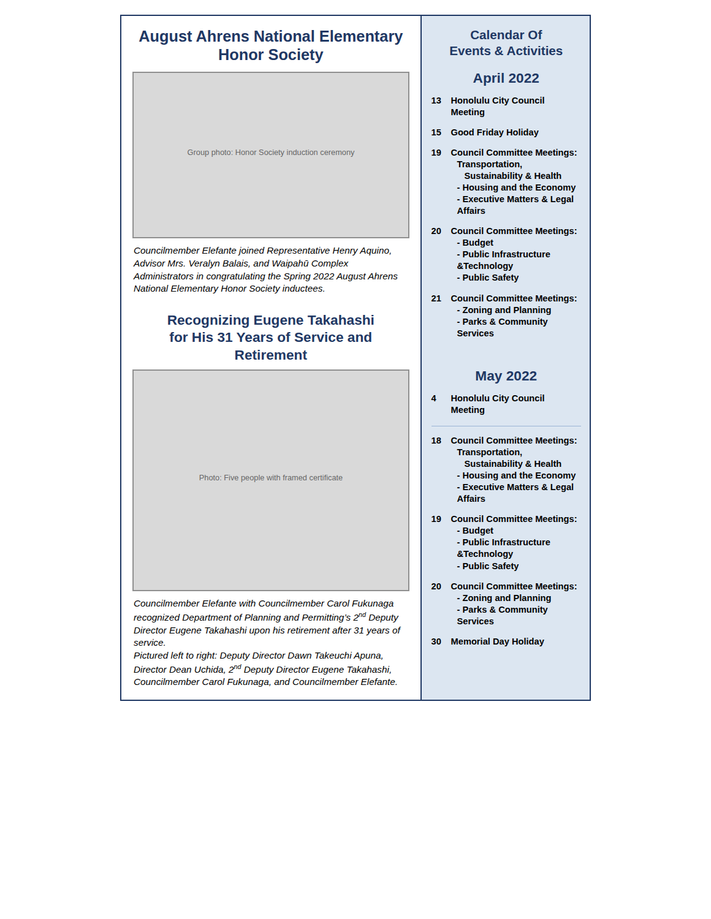August Ahrens National Elementary Honor Society
Councilmember Elefante joined Representative Henry Aquino, Advisor Mrs. Veralyn Balais, and Waipahū Complex Administrators in congratulating the Spring 2022 August Ahrens National Elementary Honor Society inductees.
Recognizing Eugene Takahashi
for His 31 Years of Service and Retirement
Councilmember Elefante with Councilmember Carol Fukunaga recognized Department of Planning and Permitting’s 2nd Deputy Director Eugene Takahashi upon his retirement after 31 years of service.
Pictured left to right: Deputy Director Dawn Takeuchi Apuna, Director Dean Uchida, 2nd Deputy Director Eugene Takahashi, Councilmember Carol Fukunaga, and Councilmember Elefante.
Calendar Of
Events & Activities
April 2022
| 13 | Honolulu City Council Meeting |
| 15 | Good Friday Holiday |
| 19 | Council Committee Meetings: Transportation, Sustainability & Health - Housing and the Economy - Executive Matters & Legal Affairs |
| 20 | Council Committee Meetings: - Budget - Public Infrastructure &Technology - Public Safety |
| 21 | Council Committee Meetings: - Zoning and Planning - Parks & Community Services |
May 2022
| 4 | Honolulu City Council Meeting |
| 18 | Council Committee Meetings: Transportation, Sustainability & Health - Housing and the Economy - Executive Matters & Legal Affairs |
| 19 | Council Committee Meetings: - Budget - Public Infrastructure &Technology - Public Safety |
| 20 | Council Committee Meetings: - Zoning and Planning - Parks & Community Services |
| 30 | Memorial Day Holiday |